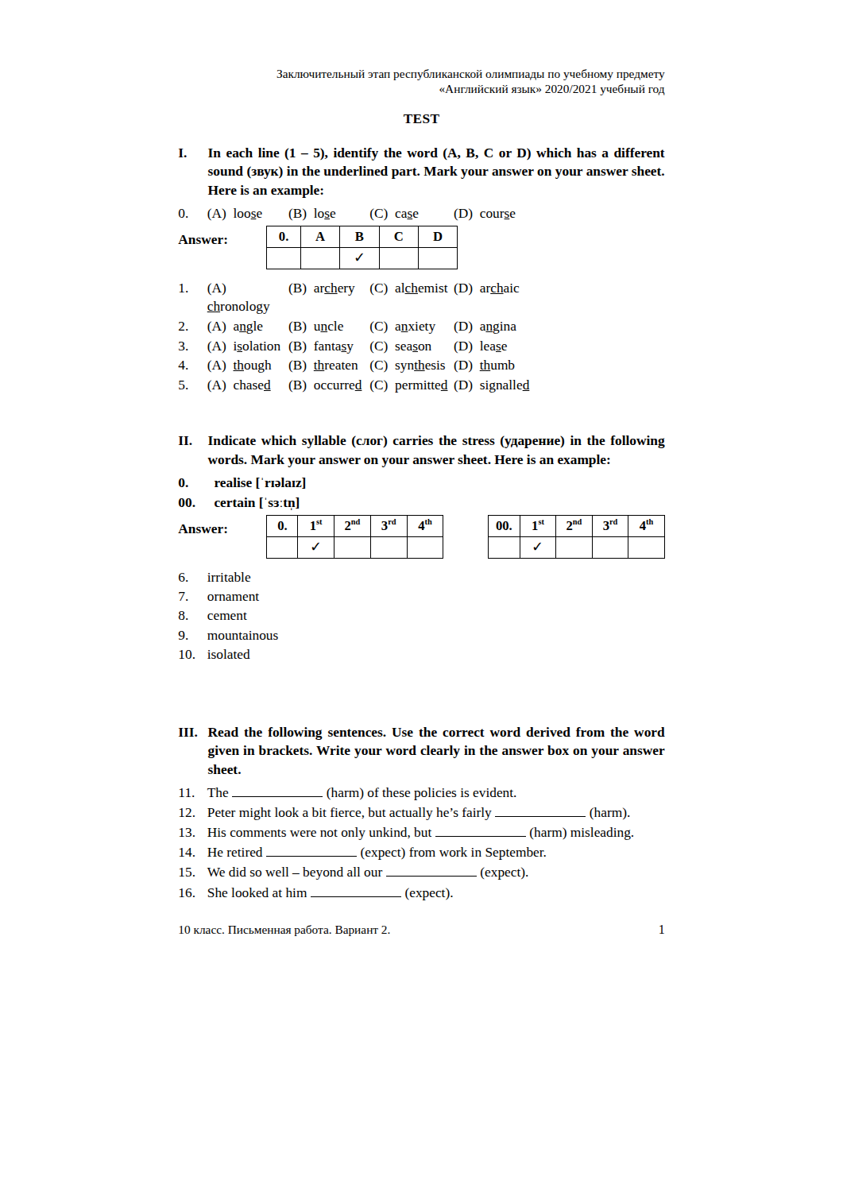Заключительный этап республиканской олимпиады по учебному предмету
«Английский язык» 2020/2021 учебный год
TEST
I. In each line (1 – 5), identify the word (A, B, C or D) which has a different sound (звук) in the underlined part. Mark your answer on your answer sheet. Here is an example:
0. (A) loose (B) lose (C) case (D) course
Answer:
| 0. | A | B | C | D |
| | | ✓ | | |
1. (A) chronology (B) archery (C) alchemist (D) archaic
2. (A) angle (B) uncle (C) anxiety (D) angina
3. (A) isolation (B) fantasy (C) season (D) lease
4. (A) though (B) threaten (C) synthesis (D) thumb
5. (A) chased (B) occurred (C) permitted (D) signalled
II. Indicate which syllable (слог) carries the stress (ударение) in the following words. Mark your answer on your answer sheet. Here is an example:
0. realise [ˈrɪəlaɪz]
00. certain [ˈsɜːtn̩]
Answer:
| 0. | 1 st | 2 nd | 3 rd | 4 th |
| | ✓ | | | |
| 00. | 1 st | 2 nd | 3 rd | 4 th |
| | ✓ | | | |
6. irritable
7. ornament
8. cement
9. mountainous
10. isolated
III. Read the following sentences. Use the correct word derived from the word given in brackets. Write your word clearly in the answer box on your answer sheet.
11. The (harm) of these policies is evident.
12. Peter might look a bit fierce, but actually he’s fairly (harm).
13. His comments were not only unkind, but (harm) misleading.
14. He retired (expect) from work in September.
15. We did so well – beyond all our (expect).
16. She looked at him (expect).
10 класс. Письменная работа. Вариант 2. 1